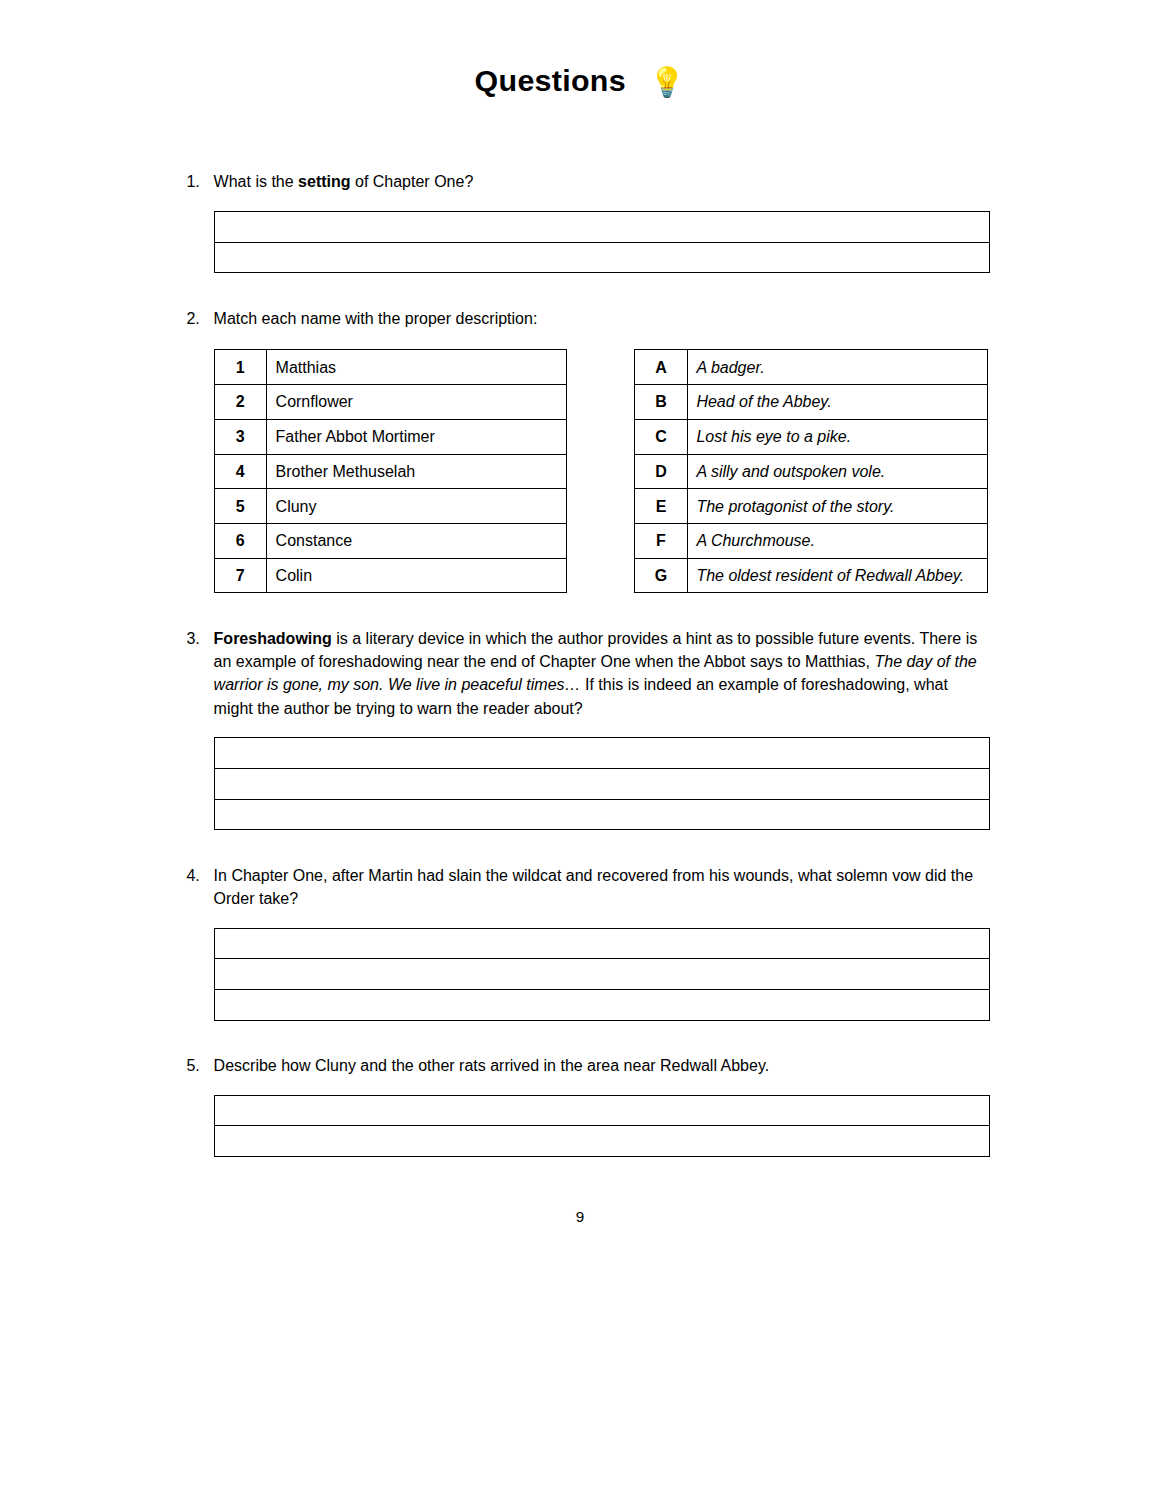Questions 💡
What is the setting of Chapter One?
Match each name with the proper description:
| 1 | Matthias |
| 2 | Cornflower |
| 3 | Father Abbot Mortimer |
| 4 | Brother Methuselah |
| 5 | Cluny |
| 6 | Constance |
| 7 | Colin |
| A | A badger. |
| B | Head of the Abbey. |
| C | Lost his eye to a pike. |
| D | A silly and outspoken vole. |
| E | The protagonist of the story. |
| F | A Churchmouse. |
| G | The oldest resident of Redwall Abbey. |
Foreshadowing is a literary device in which the author provides a hint as to possible future events. There is an example of foreshadowing near the end of Chapter One when the Abbot says to Matthias, The day of the warrior is gone, my son. We live in peaceful times… If this is indeed an example of foreshadowing, what might the author be trying to warn the reader about?
In Chapter One, after Martin had slain the wildcat and recovered from his wounds, what solemn vow did the Order take?
Describe how Cluny and the other rats arrived in the area near Redwall Abbey.
9